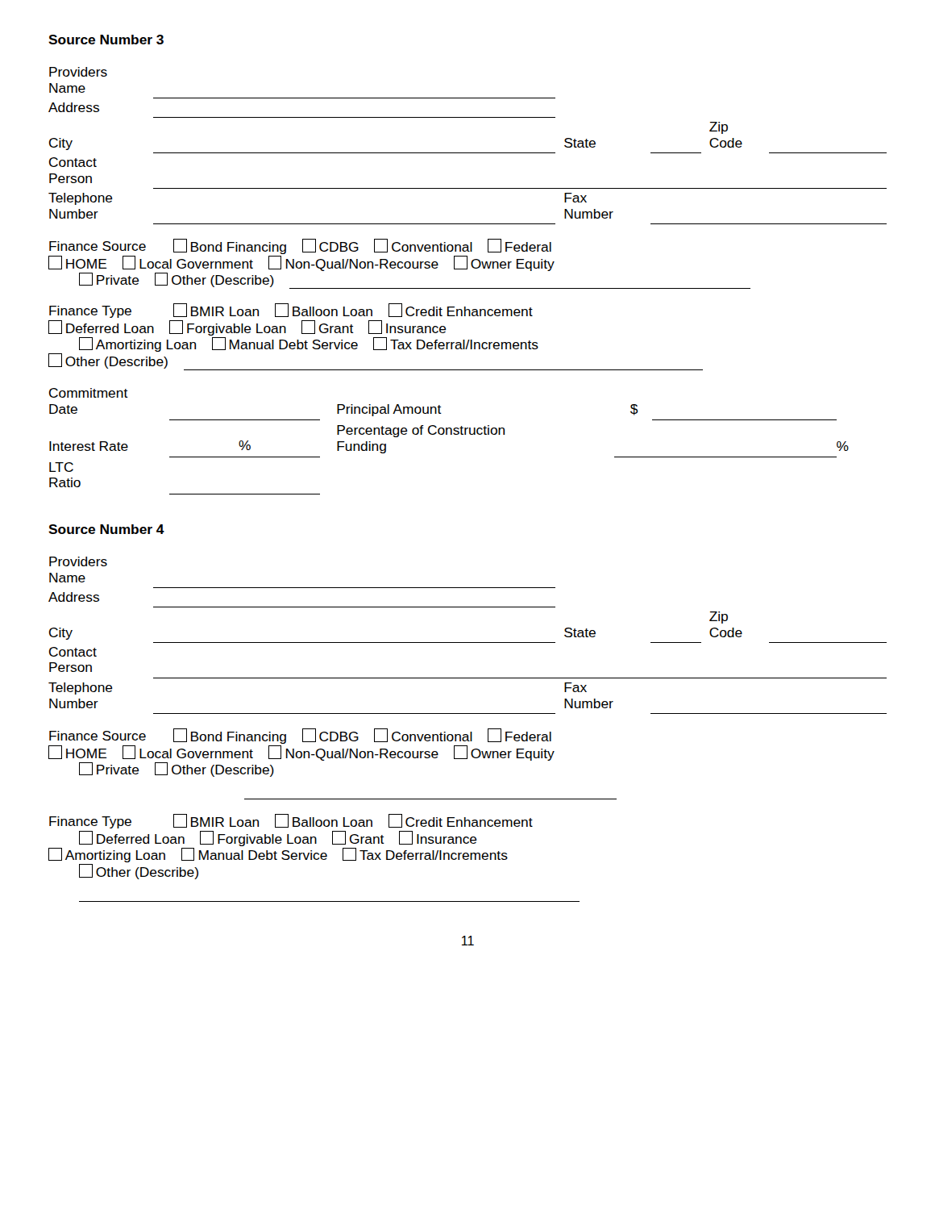Source Number 3
| Providers Name | |
| Address | |
| City | | State | | Zip Code | |
| Contact Person | |
| Telephone Number | | Fax Number | |
Finance Source Bond Financing CDBG Conventional Federal
HOME Local Government Non-Qual/Non-Recourse Owner Equity
Private Other (Describe)
Finance Type BMIR Loan Balloon Loan Credit Enhancement
Deferred Loan Forgivable Loan Grant Insurance
Amortizing Loan Manual Debt Service Tax Deferral/Increments
Other (Describe)
| Commitment Date | | Principal Amount | $ | | |
| Interest Rate | % | Percentage of Construction Funding | | % |
| LTC Ratio | | |
Source Number 4
| Providers Name | |
| Address | |
| City | | State | | Zip Code | |
| Contact Person | |
| Telephone Number | | Fax Number | |
Finance Source Bond Financing CDBG Conventional Federal
HOME Local Government Non-Qual/Non-Recourse Owner Equity
Private Other (Describe)
Finance Type BMIR Loan Balloon Loan Credit Enhancement
Deferred Loan Forgivable Loan Grant Insurance
Amortizing Loan Manual Debt Service Tax Deferral/Increments
Other (Describe)
11